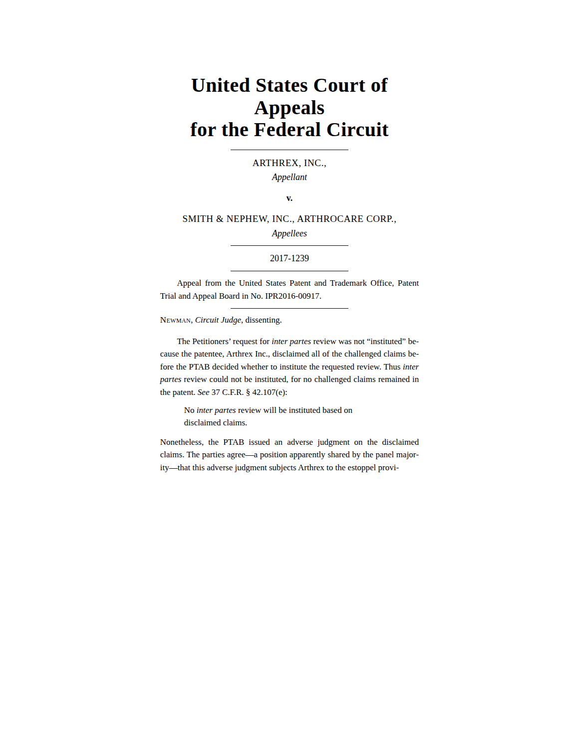United States Court of Appeals
for the Federal Circuit
ARTHREX, INC.,
Appellant
v.
SMITH & NEPHEW, INC., ARTHROCARE CORP.,
Appellees
2017-1239
Appeal from the United States Patent and Trademark Office, Patent Trial and Appeal Board in No. IPR2016-00917.
Newman, Circuit Judge, dissenting.
The Petitioners’ request for inter partes review was not “instituted” because the patentee, Arthrex Inc., disclaimed all of the challenged claims before the PTAB decided whether to institute the requested review. Thus inter partes review could not be instituted, for no challenged claims remained in the patent. See 37 C.F.R. § 42.107(e):
No inter partes review will be instituted based on disclaimed claims.
Nonetheless, the PTAB issued an adverse judgment on the disclaimed claims. The parties agree—a position apparently shared by the panel majority—that this adverse judgment subjects Arthrex to the estoppel provi-